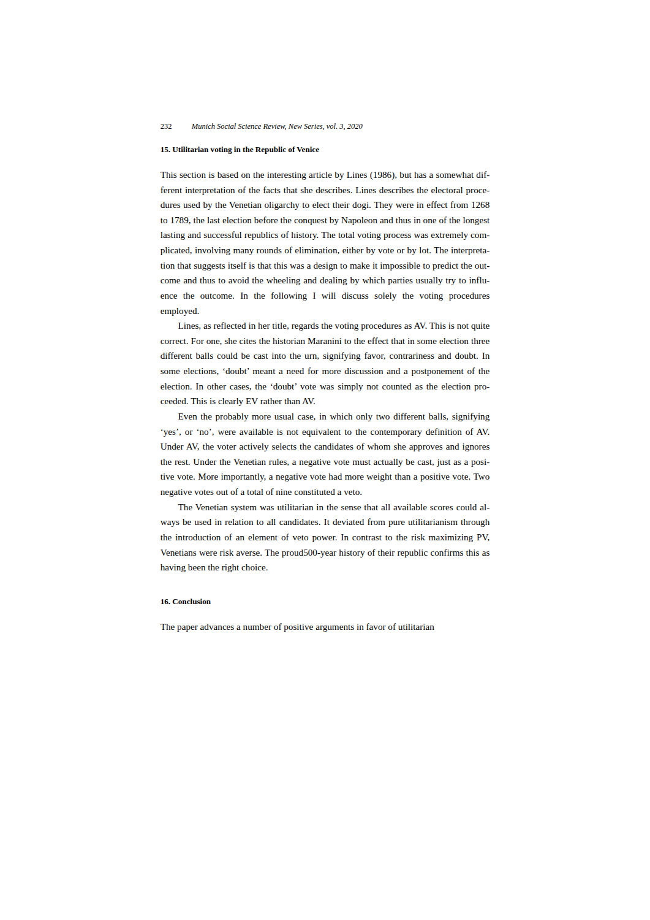232 Munich Social Science Review, New Series, vol. 3, 2020
15. Utilitarian voting in the Republic of Venice
This section is based on the interesting article by Lines (1986), but has a somewhat different interpretation of the facts that she describes. Lines describes the electoral procedures used by the Venetian oligarchy to elect their dogi. They were in effect from 1268 to 1789, the last election before the conquest by Napoleon and thus in one of the longest lasting and successful republics of history. The total voting process was extremely complicated, involving many rounds of elimination, either by vote or by lot. The interpretation that suggests itself is that this was a design to make it impossible to predict the outcome and thus to avoid the wheeling and dealing by which parties usually try to influence the outcome. In the following I will discuss solely the voting procedures employed.
Lines, as reflected in her title, regards the voting procedures as AV. This is not quite correct. For one, she cites the historian Maranini to the effect that in some election three different balls could be cast into the urn, signifying favor, contrariness and doubt. In some elections, ‘doubt’ meant a need for more discussion and a postponement of the election. In other cases, the ‘doubt’ vote was simply not counted as the election proceeded. This is clearly EV rather than AV.
Even the probably more usual case, in which only two different balls, signifying ‘yes’, or ‘no’, were available is not equivalent to the contemporary definition of AV. Under AV, the voter actively selects the candidates of whom she approves and ignores the rest. Under the Venetian rules, a negative vote must actually be cast, just as a positive vote. More importantly, a negative vote had more weight than a positive vote. Two negative votes out of a total of nine constituted a veto.
The Venetian system was utilitarian in the sense that all available scores could always be used in relation to all candidates. It deviated from pure utilitarianism through the introduction of an element of veto power. In contrast to the risk maximizing PV, Venetians were risk averse. The proud500-year history of their republic confirms this as having been the right choice.
16. Conclusion
The paper advances a number of positive arguments in favor of utilitarian